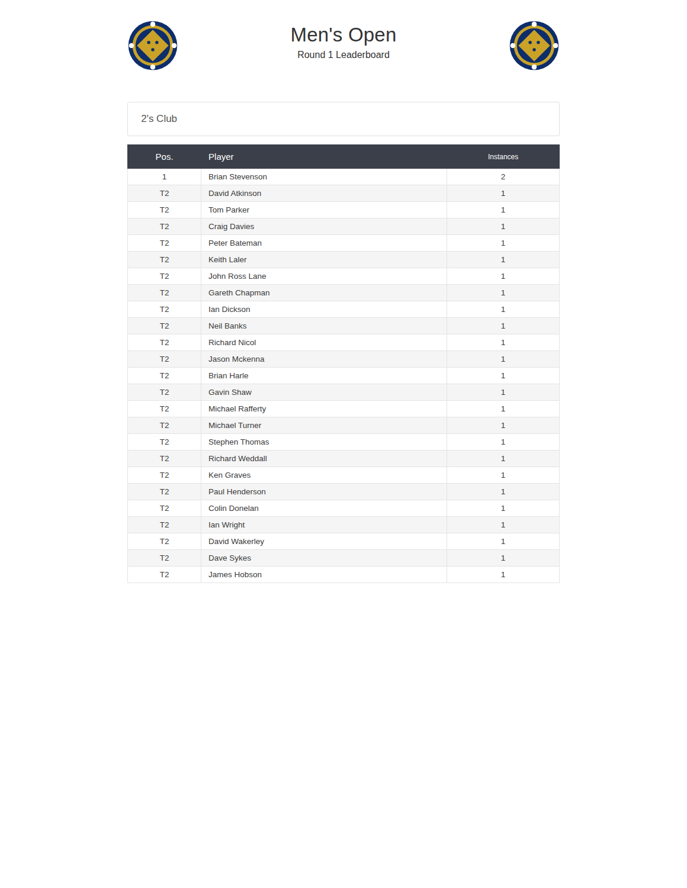Men's Open
Round 1 Leaderboard
2's Club
| Pos. | Player | Instances |
| --- | --- | --- |
| 1 | Brian Stevenson | 2 |
| T2 | David Atkinson | 1 |
| T2 | Tom Parker | 1 |
| T2 | Craig Davies | 1 |
| T2 | Peter Bateman | 1 |
| T2 | Keith Laler | 1 |
| T2 | John Ross Lane | 1 |
| T2 | Gareth Chapman | 1 |
| T2 | Ian Dickson | 1 |
| T2 | Neil Banks | 1 |
| T2 | Richard Nicol | 1 |
| T2 | Jason Mckenna | 1 |
| T2 | Brian Harle | 1 |
| T2 | Gavin Shaw | 1 |
| T2 | Michael Rafferty | 1 |
| T2 | Michael Turner | 1 |
| T2 | Stephen Thomas | 1 |
| T2 | Richard Weddall | 1 |
| T2 | Ken Graves | 1 |
| T2 | Paul Henderson | 1 |
| T2 | Colin Donelan | 1 |
| T2 | Ian Wright | 1 |
| T2 | David Wakerley | 1 |
| T2 | Dave Sykes | 1 |
| T2 | James Hobson | 1 |